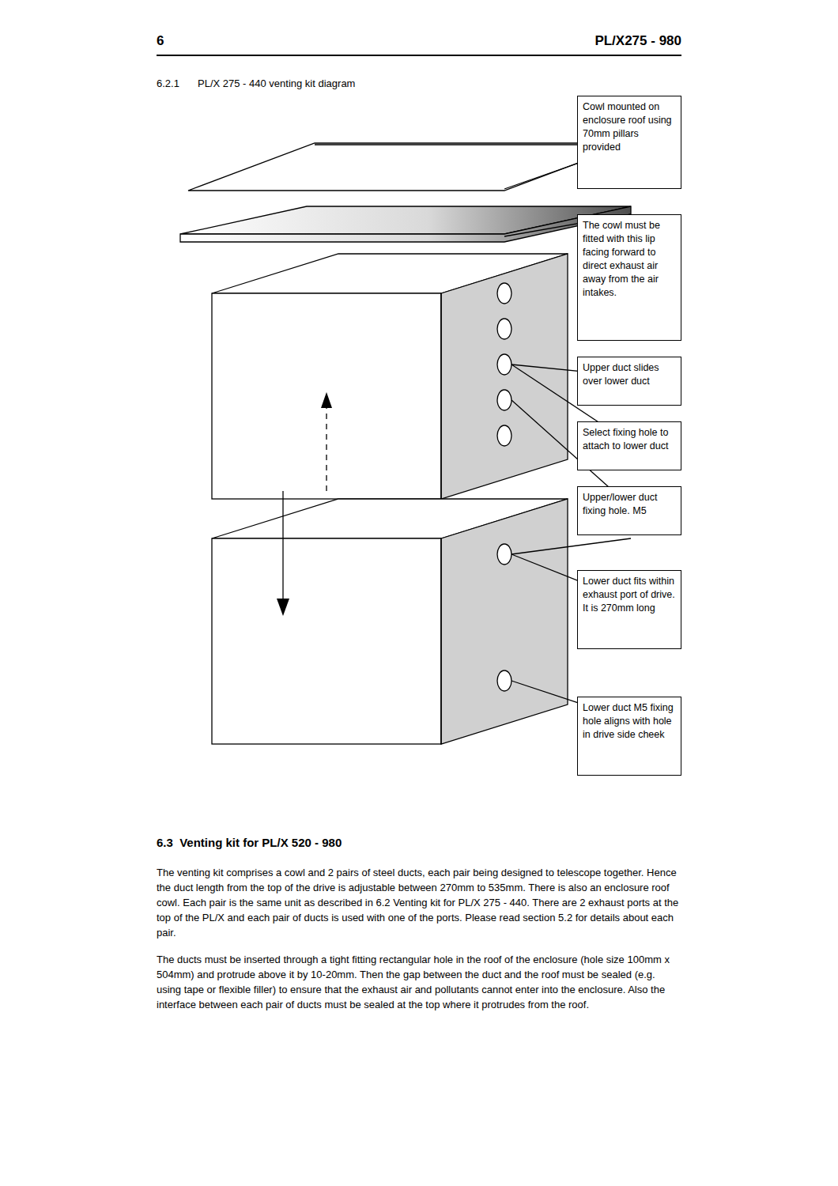6 PL/X275 - 980
6.2.1 PL/X 275 - 440 venting kit diagram
Cowl mounted on enclosure roof using 70mm pillars provided
The cowl must be fitted with this lip facing forward to direct exhaust air away from the air intakes.
Upper duct slides over lower duct
Select fixing hole to attach to lower duct
Upper/lower duct fixing hole. M5
Lower duct fits within exhaust port of drive. It is 270mm long
Lower duct M5 fixing hole aligns with hole in drive side cheek
6.3 Venting kit for PL/X 520 - 980
The venting kit comprises a cowl and 2 pairs of steel ducts, each pair being designed to telescope together. Hence the duct length from the top of the drive is adjustable between 270mm to 535mm. There is also an enclosure roof cowl. Each pair is the same unit as described in 6.2 Venting kit for PL/X 275 - 440. There are 2 exhaust ports at the top of the PL/X and each pair of ducts is used with one of the ports. Please read section 5.2 for details about each pair.
The ducts must be inserted through a tight fitting rectangular hole in the roof of the enclosure (hole size 100mm x 504mm) and protrude above it by 10-20mm. Then the gap between the duct and the roof must be sealed (e.g. using tape or flexible filler) to ensure that the exhaust air and pollutants cannot enter into the enclosure. Also the interface between each pair of ducts must be sealed at the top where it protrudes from the roof.